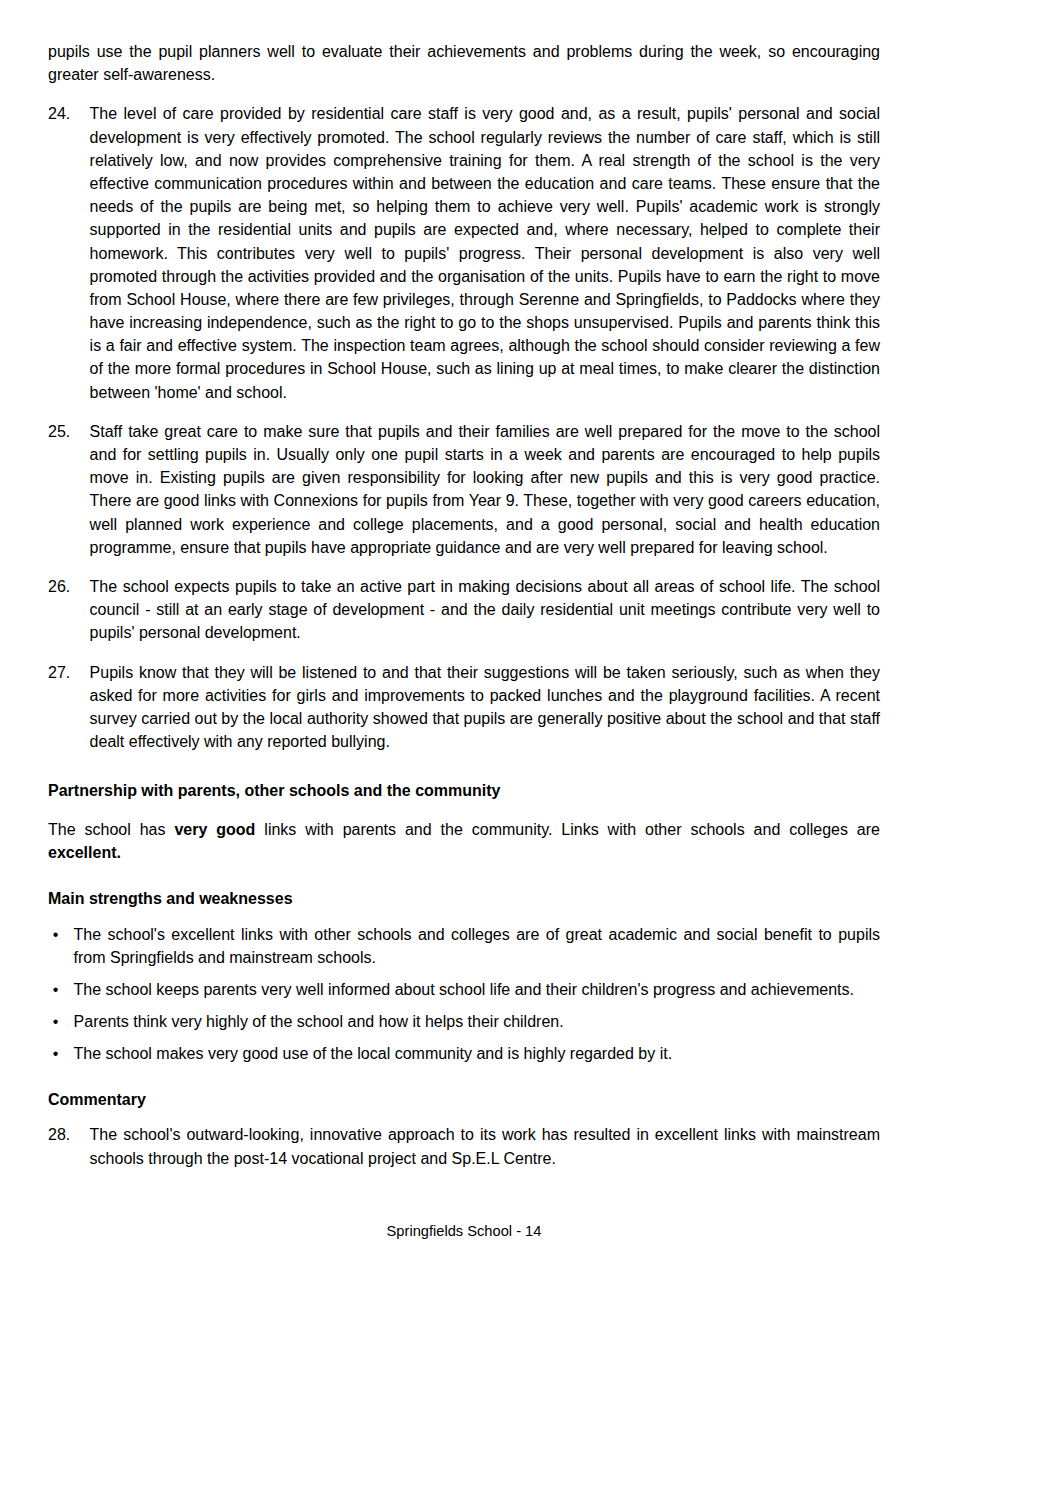pupils use the pupil planners well to evaluate their achievements and problems during the week, so encouraging greater self-awareness.
24. The level of care provided by residential care staff is very good and, as a result, pupils' personal and social development is very effectively promoted. The school regularly reviews the number of care staff, which is still relatively low, and now provides comprehensive training for them. A real strength of the school is the very effective communication procedures within and between the education and care teams. These ensure that the needs of the pupils are being met, so helping them to achieve very well. Pupils' academic work is strongly supported in the residential units and pupils are expected and, where necessary, helped to complete their homework. This contributes very well to pupils' progress. Their personal development is also very well promoted through the activities provided and the organisation of the units. Pupils have to earn the right to move from School House, where there are few privileges, through Serenne and Springfields, to Paddocks where they have increasing independence, such as the right to go to the shops unsupervised. Pupils and parents think this is a fair and effective system. The inspection team agrees, although the school should consider reviewing a few of the more formal procedures in School House, such as lining up at meal times, to make clearer the distinction between 'home' and school.
25. Staff take great care to make sure that pupils and their families are well prepared for the move to the school and for settling pupils in. Usually only one pupil starts in a week and parents are encouraged to help pupils move in. Existing pupils are given responsibility for looking after new pupils and this is very good practice. There are good links with Connexions for pupils from Year 9. These, together with very good careers education, well planned work experience and college placements, and a good personal, social and health education programme, ensure that pupils have appropriate guidance and are very well prepared for leaving school.
26. The school expects pupils to take an active part in making decisions about all areas of school life. The school council - still at an early stage of development - and the daily residential unit meetings contribute very well to pupils' personal development.
27. Pupils know that they will be listened to and that their suggestions will be taken seriously, such as when they asked for more activities for girls and improvements to packed lunches and the playground facilities. A recent survey carried out by the local authority showed that pupils are generally positive about the school and that staff dealt effectively with any reported bullying.
Partnership with parents, other schools and the community
The school has very good links with parents and the community. Links with other schools and colleges are excellent.
Main strengths and weaknesses
The school's excellent links with other schools and colleges are of great academic and social benefit to pupils from Springfields and mainstream schools.
The school keeps parents very well informed about school life and their children's progress and achievements.
Parents think very highly of the school and how it helps their children.
The school makes very good use of the local community and is highly regarded by it.
Commentary
28. The school's outward-looking, innovative approach to its work has resulted in excellent links with mainstream schools through the post-14 vocational project and Sp.E.L Centre.
Springfields School - 14